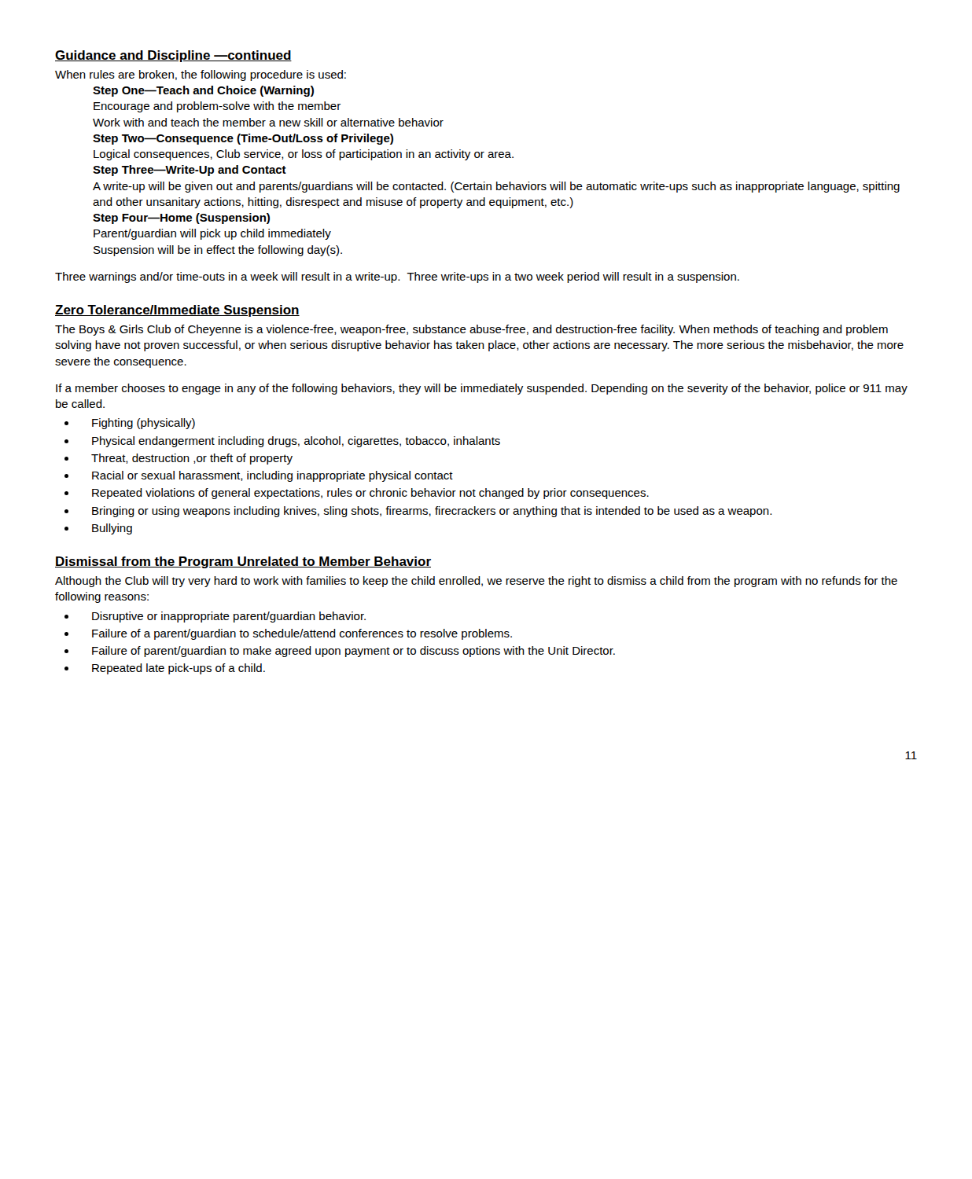Guidance and Discipline —continued
When rules are broken, the following procedure is used:
Step One—Teach and Choice (Warning)
Encourage and problem-solve with the member
Work with and teach the member a new skill or alternative behavior
Step Two—Consequence (Time-Out/Loss of Privilege)
Logical consequences, Club service, or loss of participation in an activity or area.
Step Three—Write-Up and Contact
A write-up will be given out and parents/guardians will be contacted. (Certain behaviors will be automatic write-ups such as inappropriate language, spitting and other unsanitary actions, hitting, disrespect and misuse of property and equipment, etc.)
Step Four—Home (Suspension)
Parent/guardian will pick up child immediately
Suspension will be in effect the following day(s).
Three warnings and/or time-outs in a week will result in a write-up. Three write-ups in a two week period will result in a suspension.
Zero Tolerance/Immediate Suspension
The Boys & Girls Club of Cheyenne is a violence-free, weapon-free, substance abuse-free, and destruction-free facility. When methods of teaching and problem solving have not proven successful, or when serious disruptive behavior has taken place, other actions are necessary. The more serious the misbehavior, the more severe the consequence.
If a member chooses to engage in any of the following behaviors, they will be immediately suspended. Depending on the severity of the behavior, police or 911 may be called.
Fighting (physically)
Physical endangerment including drugs, alcohol, cigarettes, tobacco, inhalants
Threat, destruction ,or theft of property
Racial or sexual harassment, including inappropriate physical contact
Repeated violations of general expectations, rules or chronic behavior not changed by prior consequences.
Bringing or using weapons including knives, sling shots, firearms, firecrackers or anything that is intended to be used as a weapon.
Bullying
Dismissal from the Program Unrelated to Member Behavior
Although the Club will try very hard to work with families to keep the child enrolled, we reserve the right to dismiss a child from the program with no refunds for the following reasons:
Disruptive or inappropriate parent/guardian behavior.
Failure of a parent/guardian to schedule/attend conferences to resolve problems.
Failure of parent/guardian to make agreed upon payment or to discuss options with the Unit Director.
Repeated late pick-ups of a child.
11